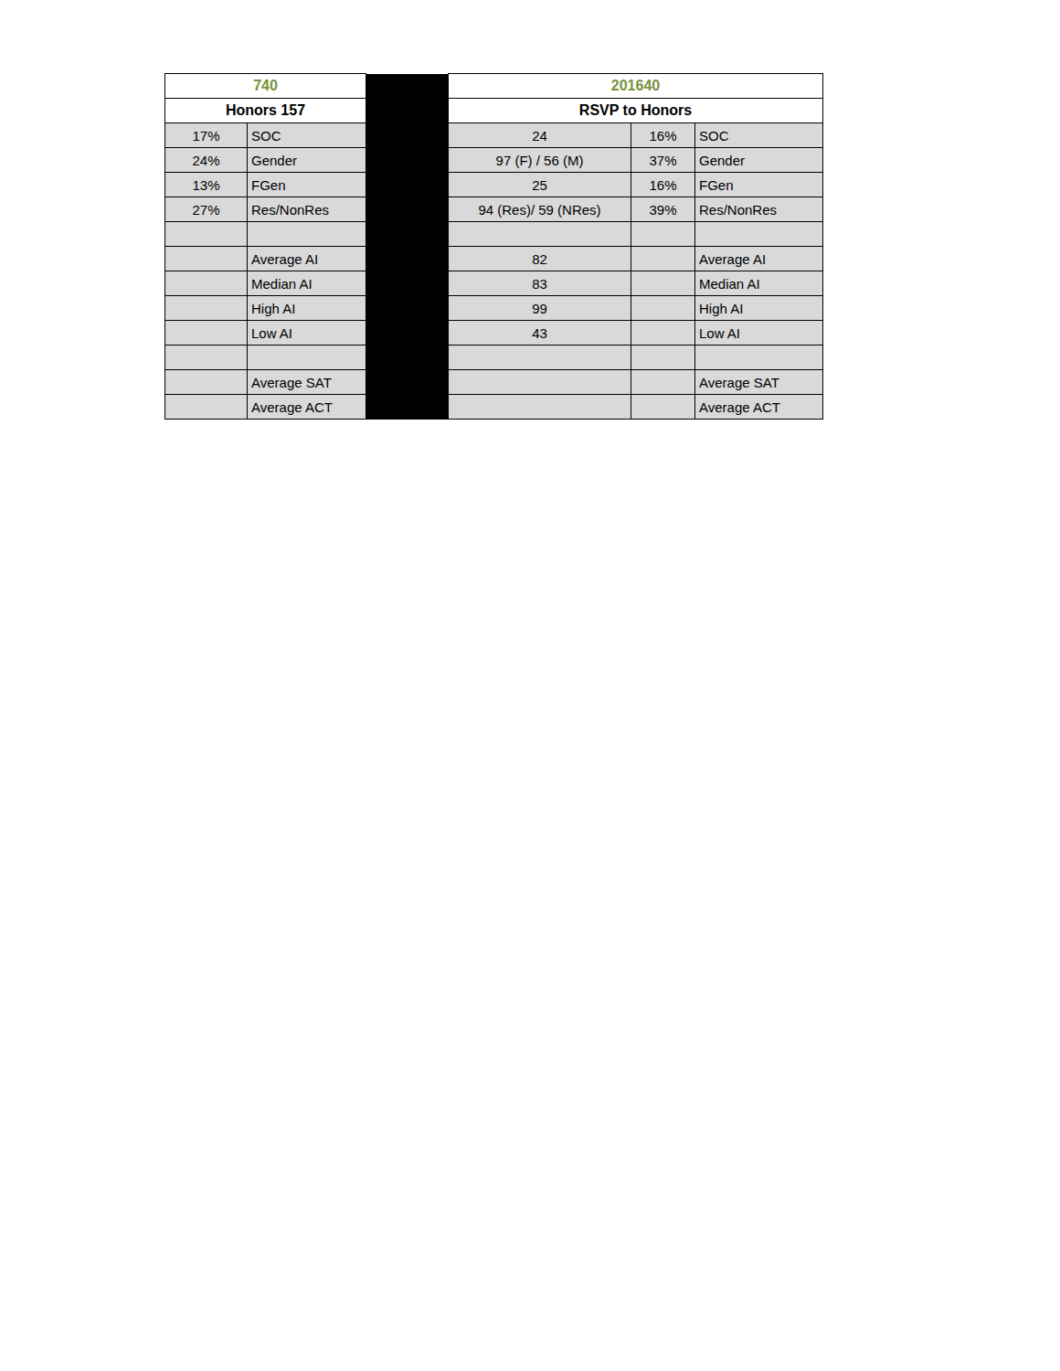| 740 | | 201640 |
| Honors 157 | | RSVP to Honors |
| 17% | SOC | | 24 | 16% | SOC |
| 24% | Gender | | 97 (F) / 56 (M) | 37% | Gender |
| 13% | FGen | | 25 | 16% | FGen |
| 27% | Res/NonRes | | 94 (Res)/ 59 (NRes) | 39% | Res/NonRes |
| | Average AI | | 82 | | Average AI |
| | Median AI | | 83 | | Median AI |
| | High AI | | 99 | | High AI |
| | Low AI | | 43 | | Low AI |
| | Average SAT | | | | Average SAT |
| | Average ACT | | | | Average ACT |